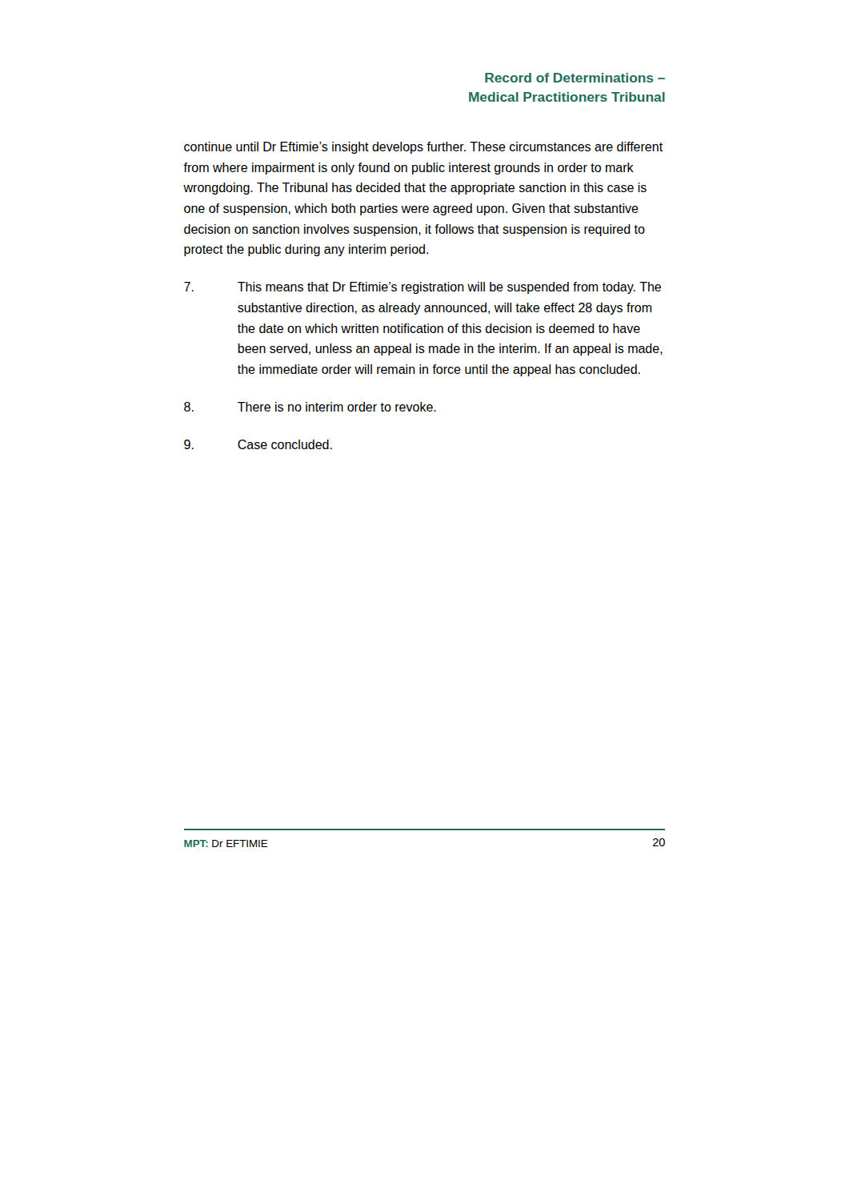Record of Determinations – Medical Practitioners Tribunal
continue until Dr Eftimie’s insight develops further. These circumstances are different from where impairment is only found on public interest grounds in order to mark wrongdoing. The Tribunal has decided that the appropriate sanction in this case is one of suspension, which both parties were agreed upon. Given that substantive decision on sanction involves suspension, it follows that suspension is required to protect the public during any interim period.
7. This means that Dr Eftimie’s registration will be suspended from today. The substantive direction, as already announced, will take effect 28 days from the date on which written notification of this decision is deemed to have been served, unless an appeal is made in the interim. If an appeal is made, the immediate order will remain in force until the appeal has concluded.
8. There is no interim order to revoke.
9. Case concluded.
MPT: Dr EFTIMIE
20